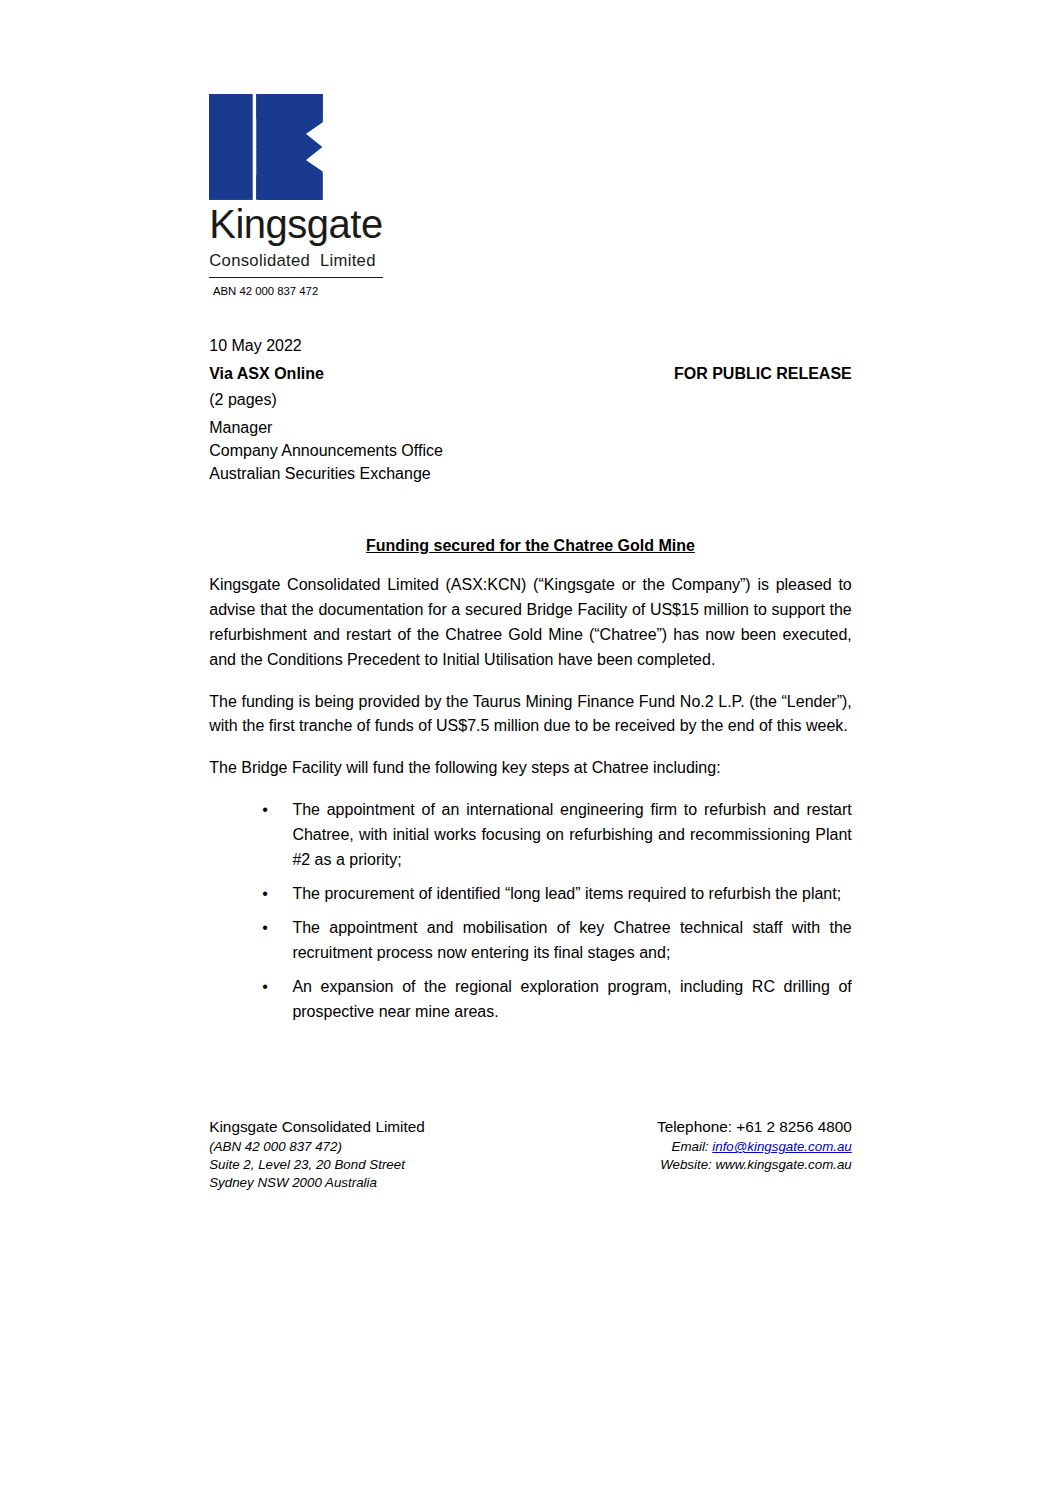Kingsgate
Consolidated Limited
ABN 42 000 837 472
10 May 2022
Via ASX Online FOR PUBLIC RELEASE
(2 pages)
Manager
Company Announcements Office
Australian Securities Exchange
Funding secured for the Chatree Gold Mine
Kingsgate Consolidated Limited (ASX:KCN) (“Kingsgate or the Company”) is pleased to advise that the documentation for a secured Bridge Facility of US$15 million to support the refurbishment and restart of the Chatree Gold Mine (“Chatree”) has now been executed, and the Conditions Precedent to Initial Utilisation have been completed.
The funding is being provided by the Taurus Mining Finance Fund No.2 L.P. (the “Lender”), with the first tranche of funds of US$7.5 million due to be received by the end of this week.
The Bridge Facility will fund the following key steps at Chatree including:
The appointment of an international engineering firm to refurbish and restart Chatree, with initial works focusing on refurbishing and recommissioning Plant #2 as a priority;
The procurement of identified “long lead” items required to refurbish the plant;
The appointment and mobilisation of key Chatree technical staff with the recruitment process now entering its final stages and;
An expansion of the regional exploration program, including RC drilling of prospective near mine areas.
Kingsgate Consolidated Limited
(ABN 42 000 837 472)
Suite 2, Level 23, 20 Bond Street
Sydney NSW 2000 Australia
Telephone: +61 2 8256 4800
Email: info@kingsgate.com.au
Website: www.kingsgate.com.au